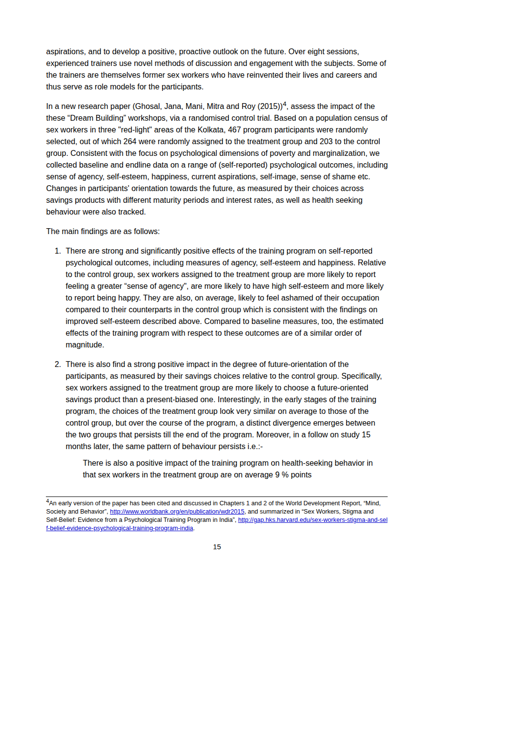aspirations, and to develop a positive, proactive outlook on the future. Over eight sessions, experienced trainers use novel methods of discussion and engagement with the subjects. Some of the trainers are themselves former sex workers who have reinvented their lives and careers and thus serve as role models for the participants.
In a new research paper (Ghosal, Jana, Mani, Mitra and Roy (2015))4, assess the impact of the these “Dream Building” workshops, via a randomised control trial. Based on a population census of sex workers in three "red-light" areas of the Kolkata, 467 program participants were randomly selected, out of which 264 were randomly assigned to the treatment group and 203 to the control group. Consistent with the focus on psychological dimensions of poverty and marginalization, we collected baseline and endline data on a range of (self-reported) psychological outcomes, including sense of agency, self-esteem, happiness, current aspirations, self-image, sense of shame etc. Changes in participants' orientation towards the future, as measured by their choices across savings products with different maturity periods and interest rates, as well as health seeking behaviour were also tracked.
The main findings are as follows:
There are strong and significantly positive effects of the training program on self-reported psychological outcomes, including measures of agency, self-esteem and happiness. Relative to the control group, sex workers assigned to the treatment group are more likely to report feeling a greater “sense of agency", are more likely to have high self-esteem and more likely to report being happy. They are also, on average, likely to feel ashamed of their occupation compared to their counterparts in the control group which is consistent with the findings on improved self-esteem described above. Compared to baseline measures, too, the estimated effects of the training program with respect to these outcomes are of a similar order of magnitude.
There is also find a strong positive impact in the degree of future-orientation of the participants, as measured by their savings choices relative to the control group. Specifically, sex workers assigned to the treatment group are more likely to choose a future-oriented savings product than a present-biased one. Interestingly, in the early stages of the training program, the choices of the treatment group look very similar on average to those of the control group, but over the course of the program, a distinct divergence emerges between the two groups that persists till the end of the program. Moreover, in a follow on study 15 months later, the same pattern of behaviour persists i.e.:-
There is also a positive impact of the training program on health-seeking behavior in that sex workers in the treatment group are on average 9 % points
4An early version of the paper has been cited and discussed in Chapters 1 and 2 of the World Development Report, “Mind, Society and Behavior”, http://www.worldbank.org/en/publication/wdr2015, and summarized in “Sex Workers, Stigma and Self-Belief: Evidence from a Psychological Training Program in India”, http://gap.hks.harvard.edu/sex-workers-stigma-and-self-belief-evidence-psychological-training-program-india.
15